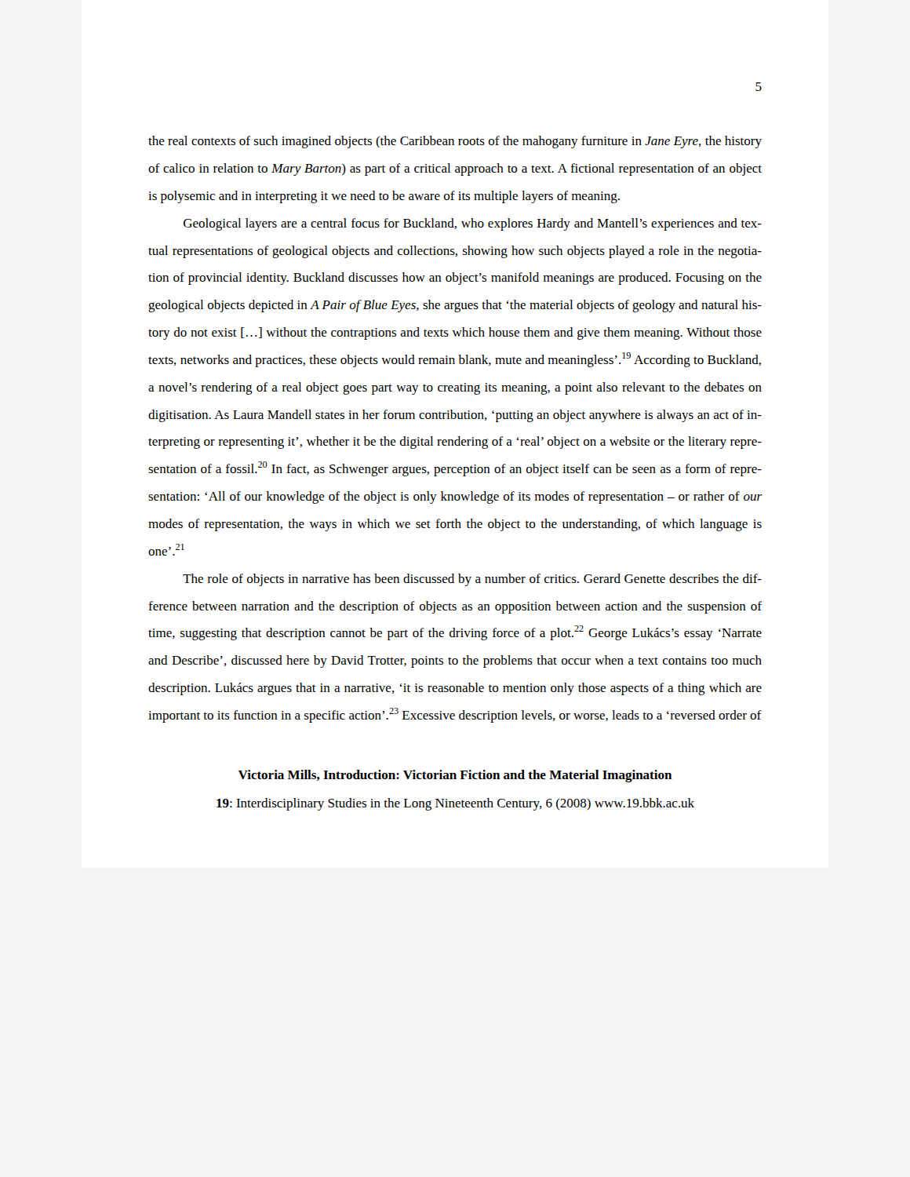5
the real contexts of such imagined objects (the Caribbean roots of the mahogany furniture in Jane Eyre, the history of calico in relation to Mary Barton) as part of a critical approach to a text. A fictional representation of an object is polysemic and in interpreting it we need to be aware of its multiple layers of meaning.
Geological layers are a central focus for Buckland, who explores Hardy and Mantell’s experiences and textual representations of geological objects and collections, showing how such objects played a role in the negotiation of provincial identity. Buckland discusses how an object’s manifold meanings are produced. Focusing on the geological objects depicted in A Pair of Blue Eyes, she argues that ‘the material objects of geology and natural history do not exist […] without the contraptions and texts which house them and give them meaning. Without those texts, networks and practices, these objects would remain blank, mute and meaningless’.19 According to Buckland, a novel’s rendering of a real object goes part way to creating its meaning, a point also relevant to the debates on digitisation. As Laura Mandell states in her forum contribution, ‘putting an object anywhere is always an act of interpreting or representing it’, whether it be the digital rendering of a ‘real’ object on a website or the literary representation of a fossil.20 In fact, as Schwenger argues, perception of an object itself can be seen as a form of representation: ‘All of our knowledge of the object is only knowledge of its modes of representation – or rather of our modes of representation, the ways in which we set forth the object to the understanding, of which language is one’.21
The role of objects in narrative has been discussed by a number of critics. Gerard Genette describes the difference between narration and the description of objects as an opposition between action and the suspension of time, suggesting that description cannot be part of the driving force of a plot.22 George Lukács’s essay ‘Narrate and Describe’, discussed here by David Trotter, points to the problems that occur when a text contains too much description. Lukács argues that in a narrative, ‘it is reasonable to mention only those aspects of a thing which are important to its function in a specific action’.23 Excessive description levels, or worse, leads to a ‘reversed order of
Victoria Mills, Introduction: Victorian Fiction and the Material Imagination
19: Interdisciplinary Studies in the Long Nineteenth Century, 6 (2008) www.19.bbk.ac.uk